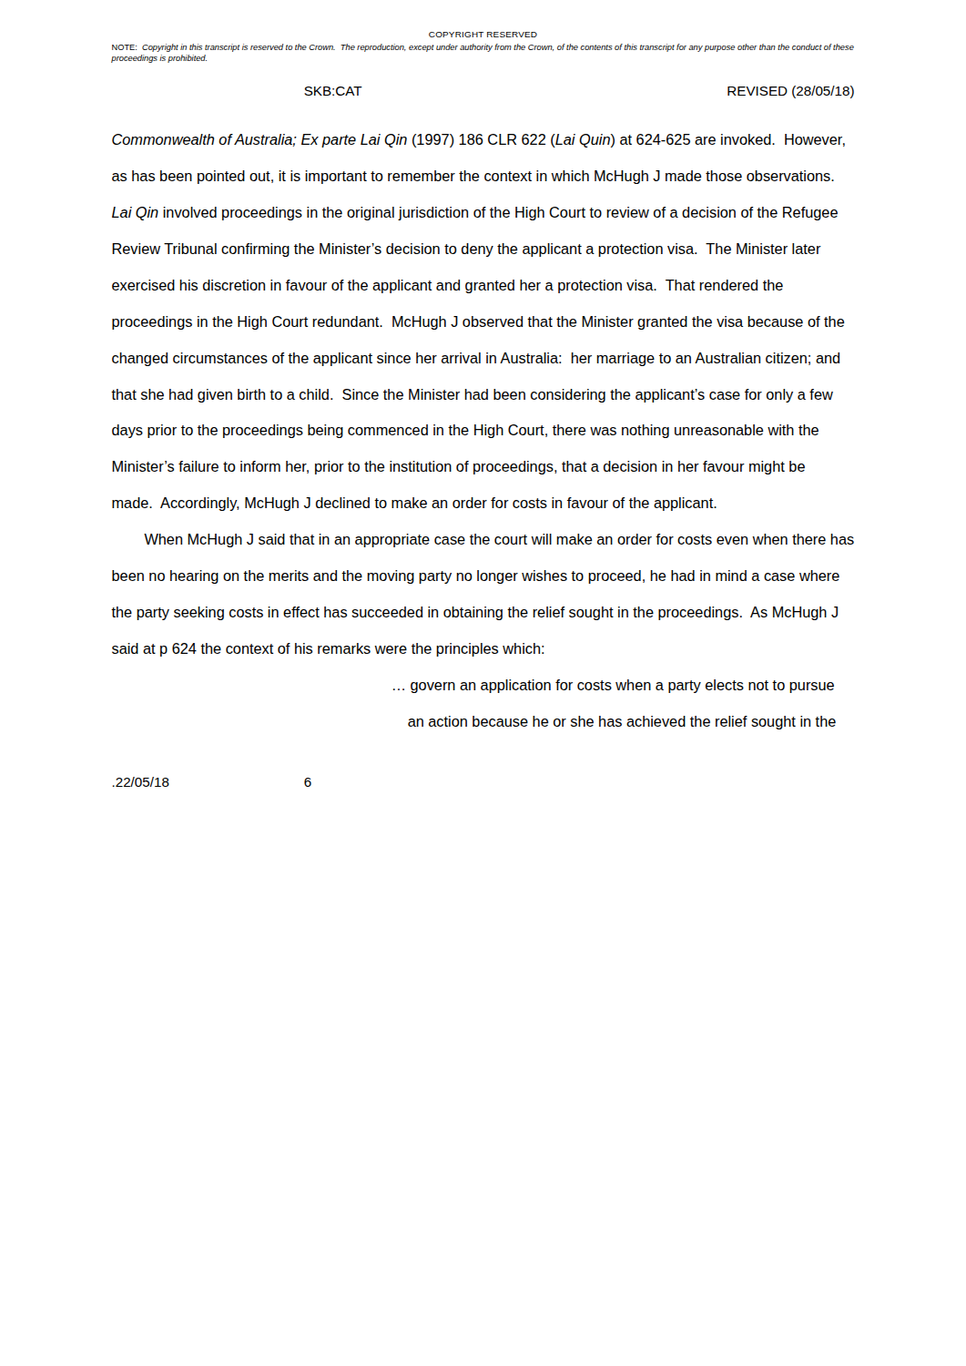COPYRIGHT RESERVED
NOTE: Copyright in this transcript is reserved to the Crown. The reproduction, except under authority from the Crown, of the contents of this transcript for any purpose other than the conduct of these proceedings is prohibited.
SKB:CAT REVISED (28/05/18)
Commonwealth of Australia; Ex parte Lai Qin (1997) 186 CLR 622 (Lai Quin) at 624-625 are invoked. However, as has been pointed out, it is important to remember the context in which McHugh J made those observations. Lai Qin involved proceedings in the original jurisdiction of the High Court to review of a decision of the Refugee Review Tribunal confirming the Minister’s decision to deny the applicant a protection visa. The Minister later exercised his discretion in favour of the applicant and granted her a protection visa. That rendered the proceedings in the High Court redundant. McHugh J observed that the Minister granted the visa because of the changed circumstances of the applicant since her arrival in Australia: her marriage to an Australian citizen; and that she had given birth to a child. Since the Minister had been considering the applicant’s case for only a few days prior to the proceedings being commenced in the High Court, there was nothing unreasonable with the Minister’s failure to inform her, prior to the institution of proceedings, that a decision in her favour might be made. Accordingly, McHugh J declined to make an order for costs in favour of the applicant.
When McHugh J said that in an appropriate case the court will make an order for costs even when there has been no hearing on the merits and the moving party no longer wishes to proceed, he had in mind a case where the party seeking costs in effect has succeeded in obtaining the relief sought in the proceedings. As McHugh J said at p 624 the context of his remarks were the principles which:
… govern an application for costs when a party elects not to pursue an action because he or she has achieved the relief sought in the
.22/05/18 6